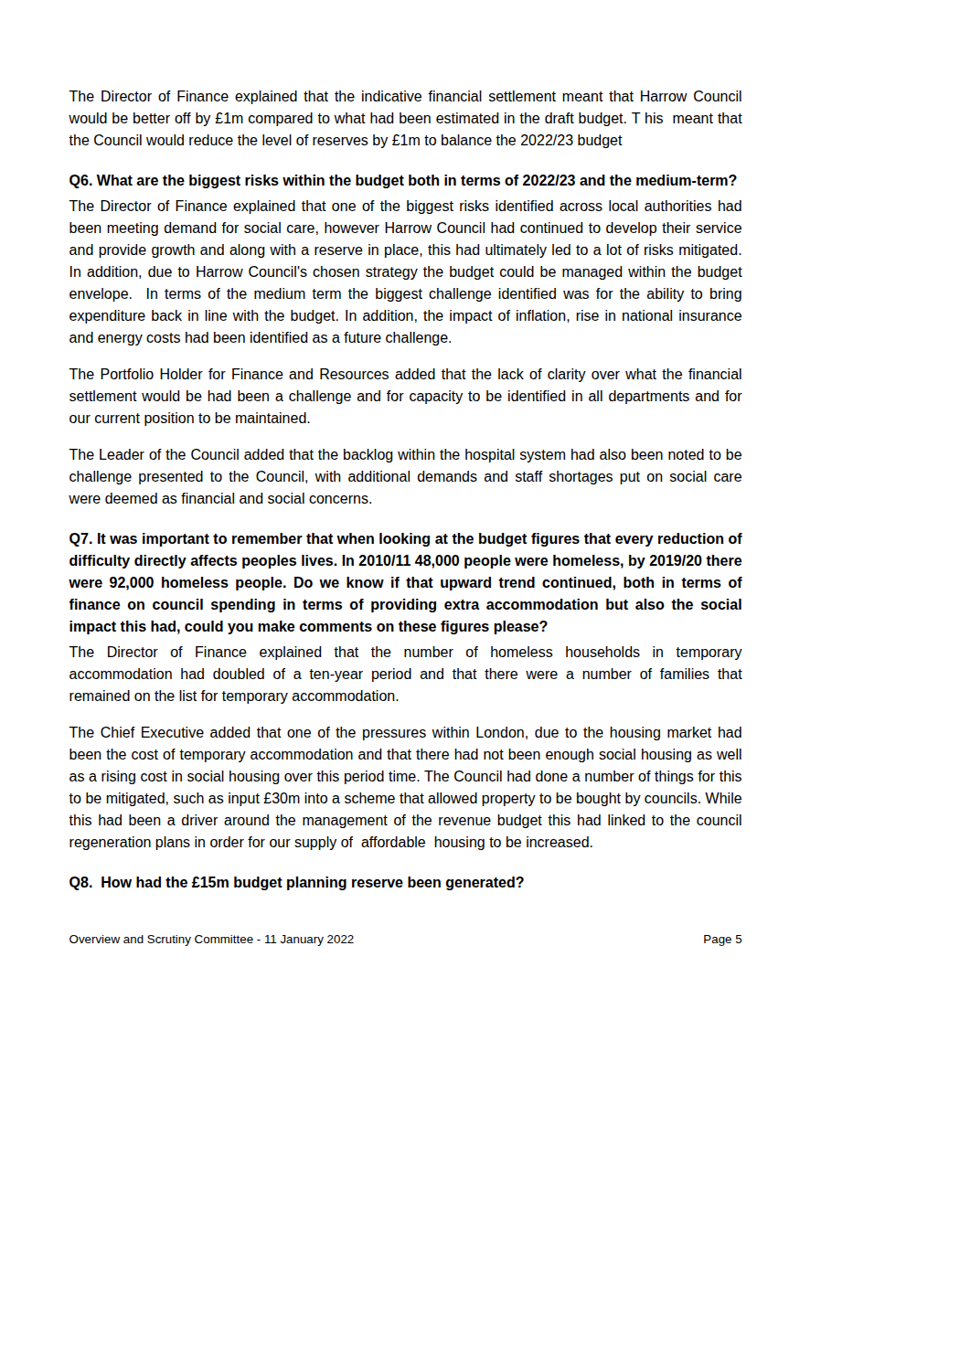The Director of Finance explained that the indicative financial settlement meant that Harrow Council would be better off by £1m compared to what had been estimated in the draft budget. T his meant that the Council would reduce the level of reserves by £1m to balance the 2022/23 budget
Q6. What are the biggest risks within the budget both in terms of 2022/23 and the medium-term?
The Director of Finance explained that one of the biggest risks identified across local authorities had been meeting demand for social care, however Harrow Council had continued to develop their service and provide growth and along with a reserve in place, this had ultimately led to a lot of risks mitigated. In addition, due to Harrow Council's chosen strategy the budget could be managed within the budget envelope. In terms of the medium term the biggest challenge identified was for the ability to bring expenditure back in line with the budget. In addition, the impact of inflation, rise in national insurance and energy costs had been identified as a future challenge.
The Portfolio Holder for Finance and Resources added that the lack of clarity over what the financial settlement would be had been a challenge and for capacity to be identified in all departments and for our current position to be maintained.
The Leader of the Council added that the backlog within the hospital system had also been noted to be challenge presented to the Council, with additional demands and staff shortages put on social care were deemed as financial and social concerns.
Q7. It was important to remember that when looking at the budget figures that every reduction of difficulty directly affects peoples lives. In 2010/11 48,000 people were homeless, by 2019/20 there were 92,000 homeless people. Do we know if that upward trend continued, both in terms of finance on council spending in terms of providing extra accommodation but also the social impact this had, could you make comments on these figures please?
The Director of Finance explained that the number of homeless households in temporary accommodation had doubled of a ten-year period and that there were a number of families that remained on the list for temporary accommodation.
The Chief Executive added that one of the pressures within London, due to the housing market had been the cost of temporary accommodation and that there had not been enough social housing as well as a rising cost in social housing over this period time. The Council had done a number of things for this to be mitigated, such as input £30m into a scheme that allowed property to be bought by councils. While this had been a driver around the management of the revenue budget this had linked to the council regeneration plans in order for our supply of affordable housing to be increased.
Q8. How had the £15m budget planning reserve been generated?
Overview and Scrutiny Committee - 11 January 2022 Page 5